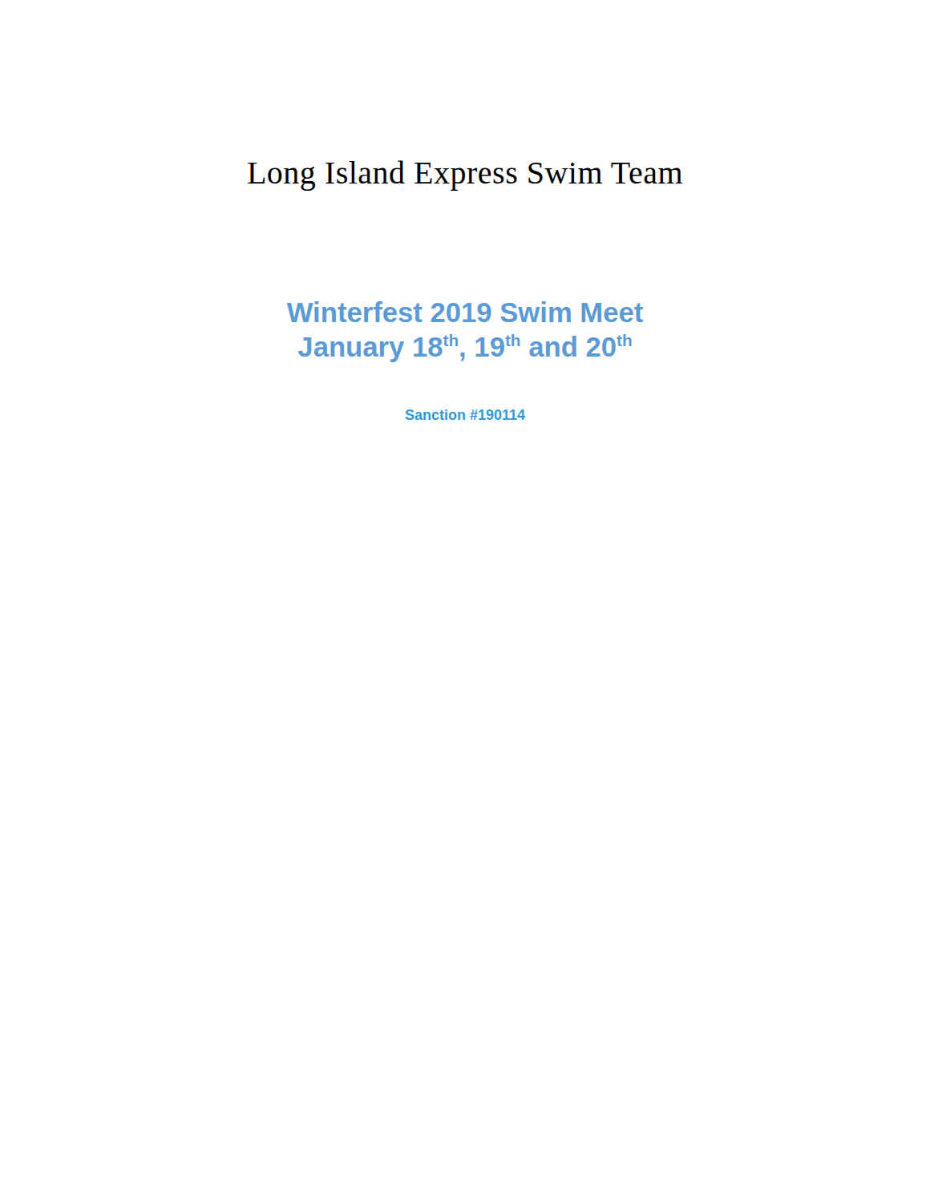Long Island Express Swim Team
Winterfest 2019 Swim Meet January 18th, 19th and 20th
Sanction #190114